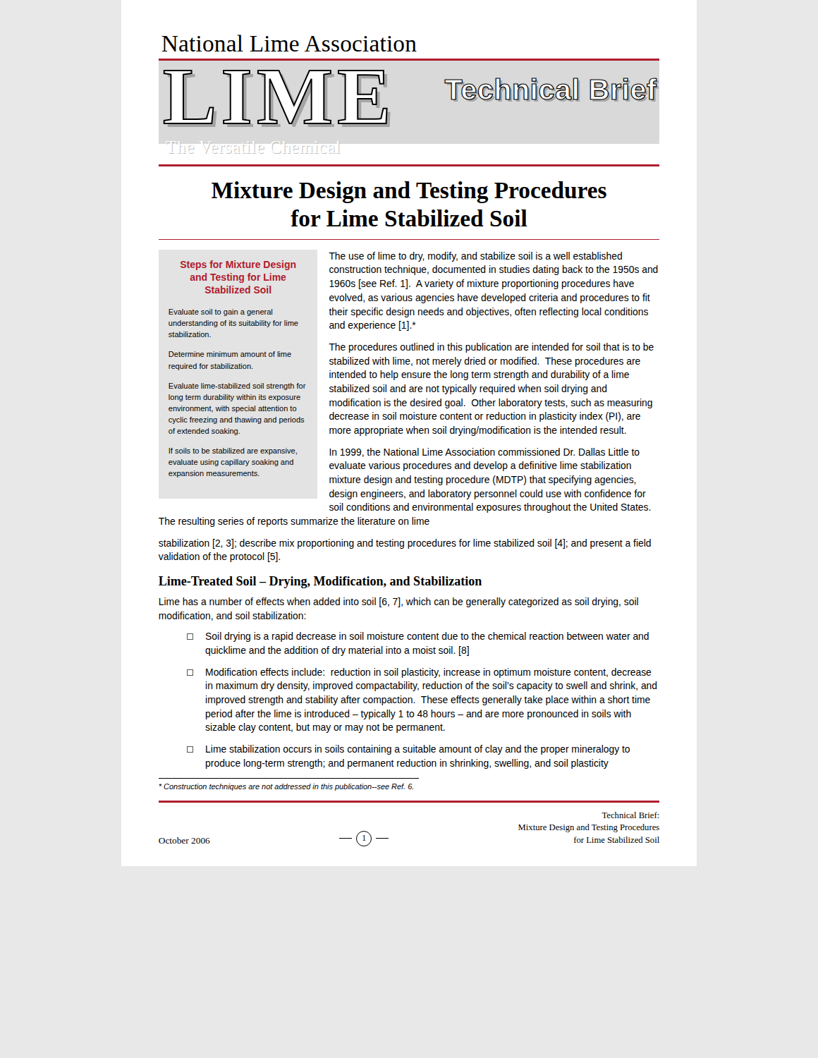National Lime Association
LIME
The Versatile Chemical
Technical Brief
Mixture Design and Testing Procedures
for Lime Stabilized Soil
Steps for Mixture Design
and Testing for Lime
Stabilized Soil
Evaluate soil to gain a general understanding of its suitability for lime stabilization.
Determine minimum amount of lime required for stabilization.
Evaluate lime-stabilized soil strength for long term durability within its exposure environment, with special attention to cyclic freezing and thawing and periods of extended soaking.
If soils to be stabilized are expansive, evaluate using capillary soaking and expansion measurements.
The use of lime to dry, modify, and stabilize soil is a well established construction technique, documented in studies dating back to the 1950s and 1960s [see Ref. 1]. A variety of mixture proportioning procedures have evolved, as various agencies have developed criteria and procedures to fit their specific design needs and objectives, often reflecting local conditions and experience [1].*
The procedures outlined in this publication are intended for soil that is to be stabilized with lime, not merely dried or modified. These procedures are intended to help ensure the long term strength and durability of a lime stabilized soil and are not typically required when soil drying and modification is the desired goal. Other laboratory tests, such as measuring decrease in soil moisture content or reduction in plasticity index (PI), are more appropriate when soil drying/modification is the intended result.
In 1999, the National Lime Association commissioned Dr. Dallas Little to evaluate various procedures and develop a definitive lime stabilization mixture design and testing procedure (MDTP) that specifying agencies, design engineers, and laboratory personnel could use with confidence for soil conditions and environmental exposures throughout the United States. The resulting series of reports summarize the literature on lime
stabilization [2, 3]; describe mix proportioning and testing procedures for lime stabilized soil [4]; and present a field validation of the protocol [5].
Lime-Treated Soil – Drying, Modification, and Stabilization
Lime has a number of effects when added into soil [6, 7], which can be generally categorized as soil drying, soil modification, and soil stabilization:
Soil drying is a rapid decrease in soil moisture content due to the chemical reaction between water and quicklime and the addition of dry material into a moist soil. [8]
Modification effects include: reduction in soil plasticity, increase in optimum moisture content, decrease in maximum dry density, improved compactability, reduction of the soil’s capacity to swell and shrink, and improved strength and stability after compaction. These effects generally take place within a short time period after the lime is introduced – typically 1 to 48 hours – and are more pronounced in soils with sizable clay content, but may or may not be permanent.
Lime stabilization occurs in soils containing a suitable amount of clay and the proper mineralogy to produce long-term strength; and permanent reduction in shrinking, swelling, and soil plasticity
* Construction techniques are not addressed in this publication--see Ref. 6.
October 2006
1
Technical Brief:
Mixture Design and Testing Procedures
for Lime Stabilized Soil